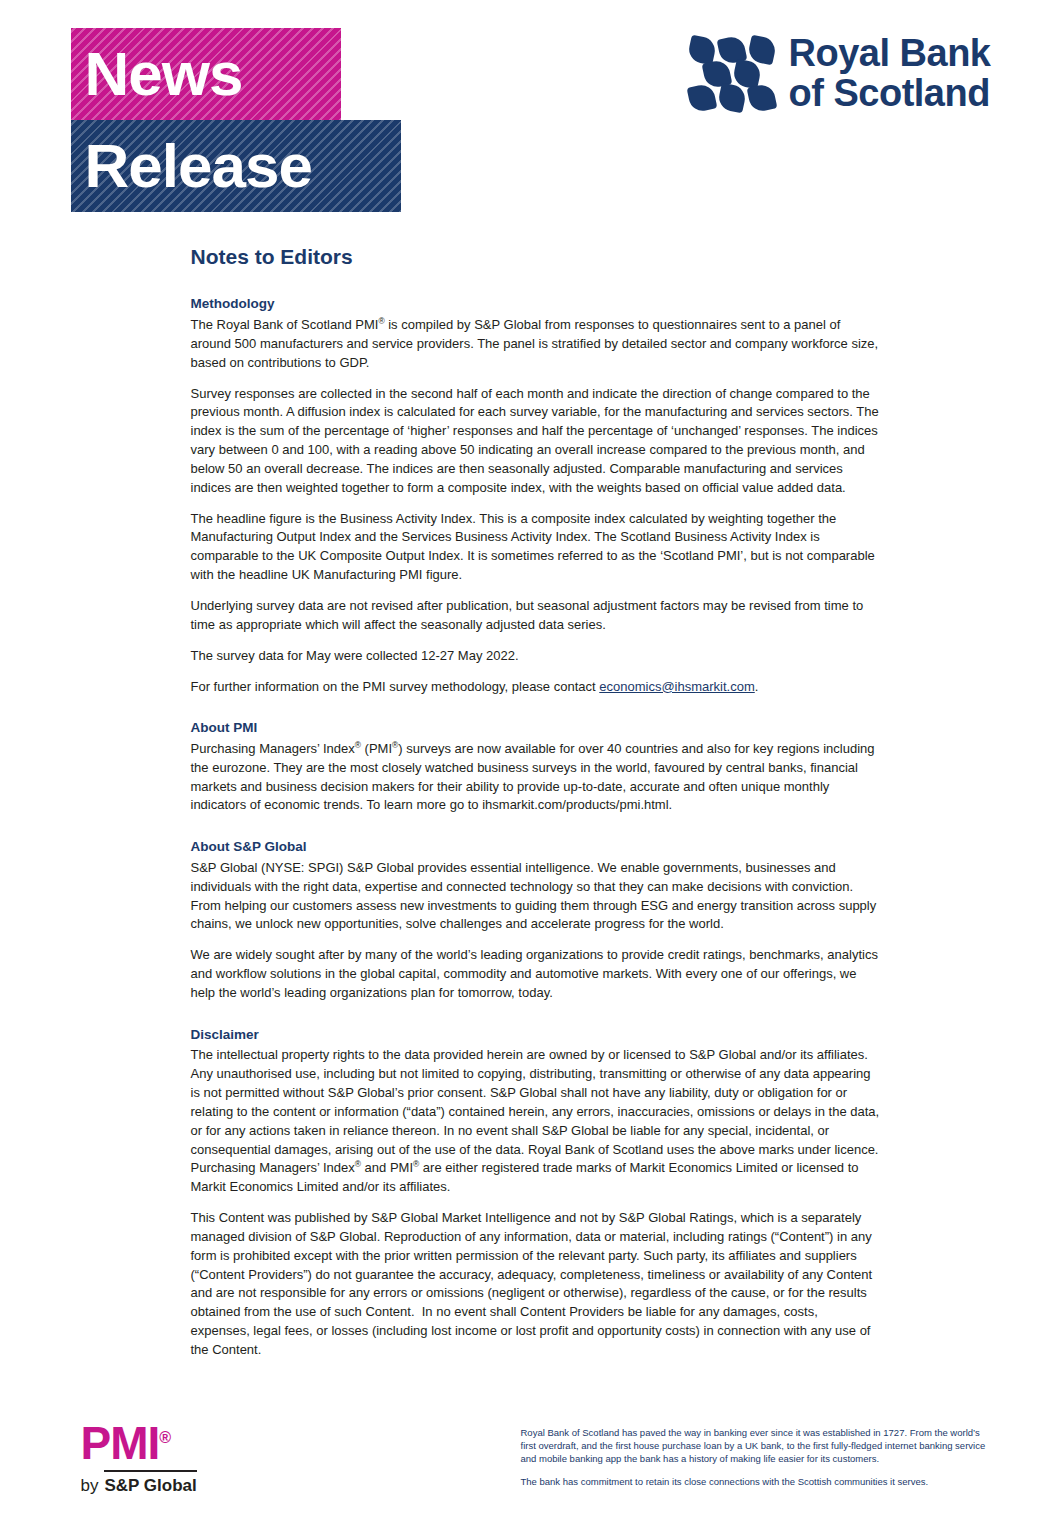News
Release
Royal Bank
of Scotland
Notes to Editors
Methodology
The Royal Bank of Scotland PMI® is compiled by S&P Global from responses to questionnaires sent to a panel of around 500 manufacturers and service providers. The panel is stratified by detailed sector and company workforce size, based on contributions to GDP.
Survey responses are collected in the second half of each month and indicate the direction of change compared to the previous month. A diffusion index is calculated for each survey variable, for the manufacturing and services sectors. The index is the sum of the percentage of ‘higher’ responses and half the percentage of ‘unchanged’ responses. The indices vary between 0 and 100, with a reading above 50 indicating an overall increase compared to the previous month, and below 50 an overall decrease. The indices are then seasonally adjusted. Comparable manufacturing and services indices are then weighted together to form a composite index, with the weights based on official value added data.
The headline figure is the Business Activity Index. This is a composite index calculated by weighting together the Manufacturing Output Index and the Services Business Activity Index. The Scotland Business Activity Index is comparable to the UK Composite Output Index. It is sometimes referred to as the ‘Scotland PMI’, but is not comparable with the headline UK Manufacturing PMI figure.
Underlying survey data are not revised after publication, but seasonal adjustment factors may be revised from time to time as appropriate which will affect the seasonally adjusted data series.
The survey data for May were collected 12-27 May 2022.
For further information on the PMI survey methodology, please contact economics@ihsmarkit.com.
About PMI
Purchasing Managers’ Index® (PMI®) surveys are now available for over 40 countries and also for key regions including the eurozone. They are the most closely watched business surveys in the world, favoured by central banks, financial markets and business decision makers for their ability to provide up-to-date, accurate and often unique monthly indicators of economic trends. To learn more go to ihsmarkit.com/products/pmi.html.
About S&P Global
S&P Global (NYSE: SPGI) S&P Global provides essential intelligence. We enable governments, businesses and individuals with the right data, expertise and connected technology so that they can make decisions with conviction. From helping our customers assess new investments to guiding them through ESG and energy transition across supply chains, we unlock new opportunities, solve challenges and accelerate progress for the world.
We are widely sought after by many of the world’s leading organizations to provide credit ratings, benchmarks, analytics and workflow solutions in the global capital, commodity and automotive markets. With every one of our offerings, we help the world’s leading organizations plan for tomorrow, today.
Disclaimer
The intellectual property rights to the data provided herein are owned by or licensed to S&P Global and/or its affiliates. Any unauthorised use, including but not limited to copying, distributing, transmitting or otherwise of any data appearing is not permitted without S&P Global’s prior consent. S&P Global shall not have any liability, duty or obligation for or relating to the content or information (“data”) contained herein, any errors, inaccuracies, omissions or delays in the data, or for any actions taken in reliance thereon. In no event shall S&P Global be liable for any special, incidental, or consequential damages, arising out of the use of the data. Royal Bank of Scotland uses the above marks under licence. Purchasing Managers’ Index® and PMI® are either registered trade marks of Markit Economics Limited or licensed to Markit Economics Limited and/or its affiliates.
This Content was published by S&P Global Market Intelligence and not by S&P Global Ratings, which is a separately managed division of S&P Global. Reproduction of any information, data or material, including ratings (“Content”) in any form is prohibited except with the prior written permission of the relevant party. Such party, its affiliates and suppliers (“Content Providers”) do not guarantee the accuracy, adequacy, completeness, timeliness or availability of any Content and are not responsible for any errors or omissions (negligent or otherwise), regardless of the cause, or for the results obtained from the use of such Content. In no event shall Content Providers be liable for any damages, costs, expenses, legal fees, or losses (including lost income or lost profit and opportunity costs) in connection with any use of the Content.
PMI®
by S&P Global
Royal Bank of Scotland has paved the way in banking ever since it was established in 1727. From the world’s first overdraft, and the first house purchase loan by a UK bank, to the first fully-fledged internet banking service and mobile banking app the bank has a history of making life easier for its customers.
The bank has commitment to retain its close connections with the Scottish communities it serves.